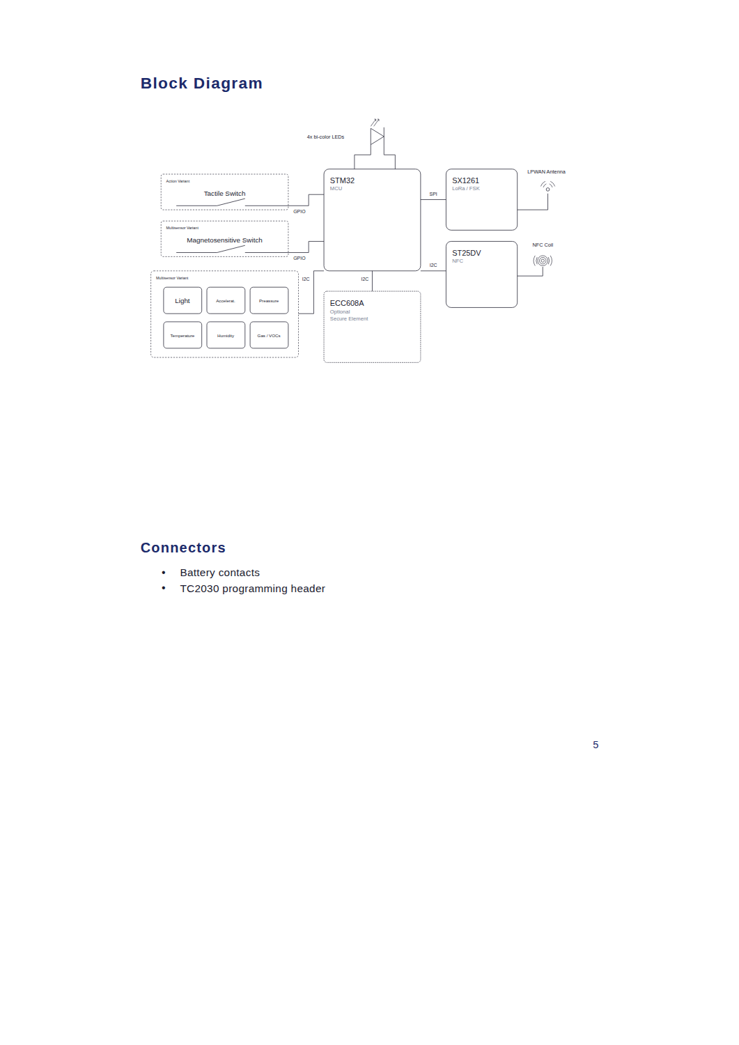Block Diagram
4x bi-color LEDs STM32 MCU SX1261 LoRa / FSK SPI LPWAN Antenna ST25DV NFC I2C NFC Coil ECC608A Optional Secure Element I2C Action Variant Tactile Switch GPIO Multisensor Variant Magnetosensitive Switch GPIO Multisensor Variant Light Accelerat. Preassure Temperature Humidity Gas / VOCs I2C
Connectors
Battery contacts
TC2030 programming header
5